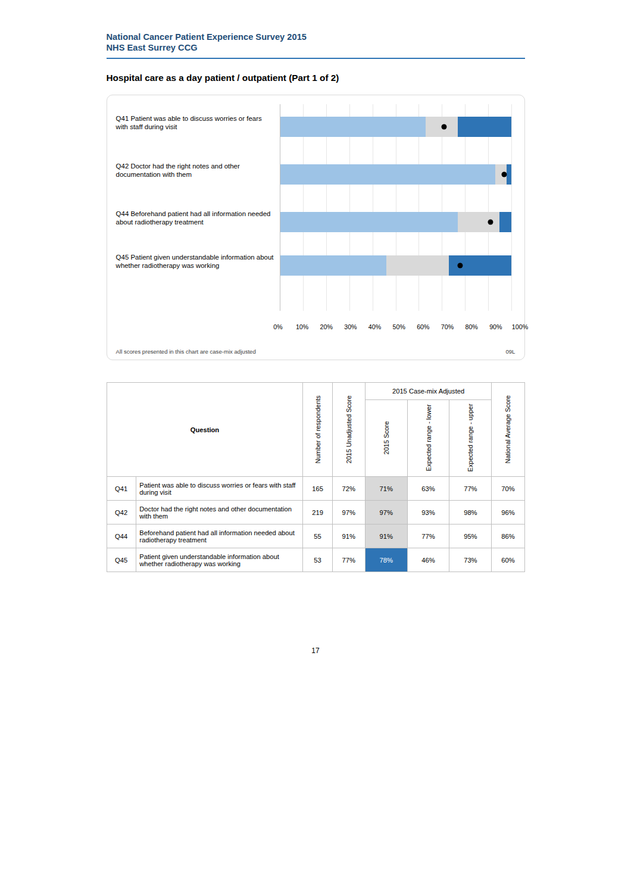National Cancer Patient Experience Survey 2015
NHS East Surrey CCG
Hospital care as a day patient / outpatient (Part 1 of 2)
Q41 Patient was able to discuss worries or fears with staff during visit
Q42 Doctor had the right notes and other documentation with them
Q44 Beforehand patient had all information needed about radiotherapy treatment
Q45 Patient given understandable information about whether radiotherapy was working
0% 10% 20% 30% 40% 50% 60% 70% 80% 90% 100%
All scores presented in this chart are case-mix adjusted
09L
| Question | Number of respondents | 2015 Unadjusted Score | 2015 Case-mix Adjusted | National Average Score |
| --- | --- | --- | --- | --- |
| 2015 Score | Expected range - lower | Expected range - upper |
| Q41 | Patient was able to discuss worries or fears with staff during visit | 165 | 72% | 71% | 63% | 77% | 70% |
| Q42 | Doctor had the right notes and other documentation with them | 219 | 97% | 97% | 93% | 98% | 96% |
| Q44 | Beforehand patient had all information needed about radiotherapy treatment | 55 | 91% | 91% | 77% | 95% | 86% |
| Q45 | Patient given understandable information about whether radiotherapy was working | 53 | 77% | 78% | 46% | 73% | 60% |
17